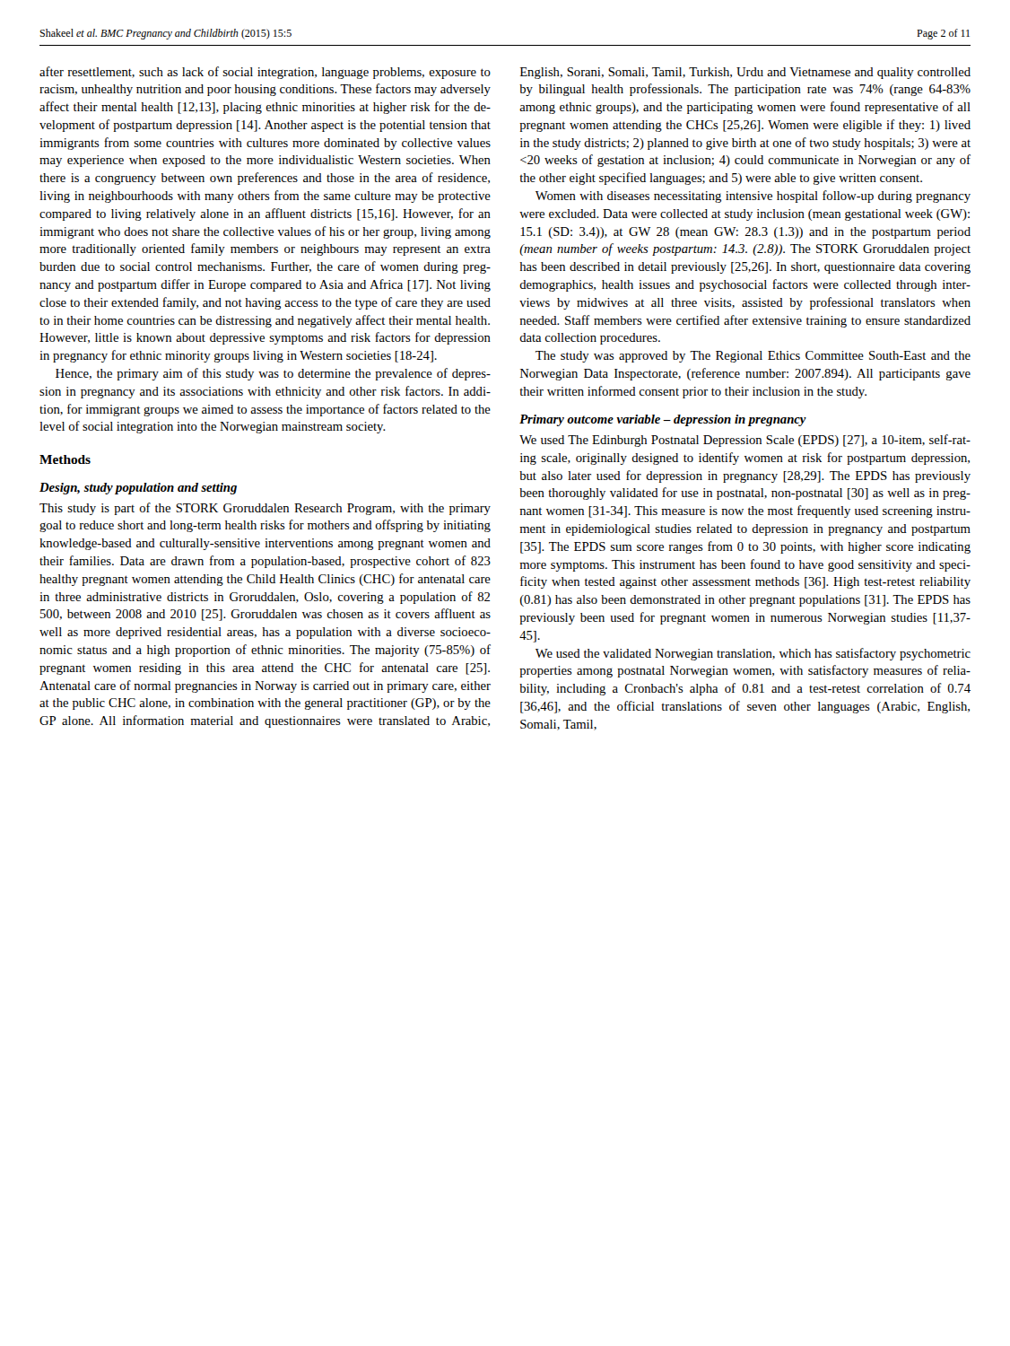Shakeel et al. BMC Pregnancy and Childbirth (2015) 15:5 Page 2 of 11
after resettlement, such as lack of social integration, language problems, exposure to racism, unhealthy nutrition and poor housing conditions. These factors may adversely affect their mental health [12,13], placing ethnic minorities at higher risk for the development of postpartum depression [14]. Another aspect is the potential tension that immigrants from some countries with cultures more dominated by collective values may experience when exposed to the more individualistic Western societies. When there is a congruency between own preferences and those in the area of residence, living in neighbourhoods with many others from the same culture may be protective compared to living relatively alone in an affluent districts [15,16]. However, for an immigrant who does not share the collective values of his or her group, living among more traditionally oriented family members or neighbours may represent an extra burden due to social control mechanisms. Further, the care of women during pregnancy and postpartum differ in Europe compared to Asia and Africa [17]. Not living close to their extended family, and not having access to the type of care they are used to in their home countries can be distressing and negatively affect their mental health. However, little is known about depressive symptoms and risk factors for depression in pregnancy for ethnic minority groups living in Western societies [18-24].
Hence, the primary aim of this study was to determine the prevalence of depression in pregnancy and its associations with ethnicity and other risk factors. In addition, for immigrant groups we aimed to assess the importance of factors related to the level of social integration into the Norwegian mainstream society.
Methods
Design, study population and setting
This study is part of the STORK Groruddalen Research Program, with the primary goal to reduce short and long-term health risks for mothers and offspring by initiating knowledge-based and culturally-sensitive interventions among pregnant women and their families. Data are drawn from a population-based, prospective cohort of 823 healthy pregnant women attending the Child Health Clinics (CHC) for antenatal care in three administrative districts in Groruddalen, Oslo, covering a population of 82 500, between 2008 and 2010 [25]. Groruddalen was chosen as it covers affluent as well as more deprived residential areas, has a population with a diverse socioeconomic status and a high proportion of ethnic minorities. The majority (75-85%) of pregnant women residing in this area attend the CHC for antenatal care [25]. Antenatal care of normal pregnancies in Norway is carried out in primary care, either at the public CHC alone, in combination with the general practitioner (GP), or by the GP alone. All information material and questionnaires were translated to Arabic, English, Sorani, Somali, Tamil, Turkish, Urdu and Vietnamese and quality controlled by bilingual health professionals. The participation rate was 74% (range 64-83% among ethnic groups), and the participating women were found representative of all pregnant women attending the CHCs [25,26]. Women were eligible if they: 1) lived in the study districts; 2) planned to give birth at one of two study hospitals; 3) were at <20 weeks of gestation at inclusion; 4) could communicate in Norwegian or any of the other eight specified languages; and 5) were able to give written consent.
Women with diseases necessitating intensive hospital follow-up during pregnancy were excluded. Data were collected at study inclusion (mean gestational week (GW): 15.1 (SD: 3.4)), at GW 28 (mean GW: 28.3 (1.3)) and in the postpartum period (mean number of weeks postpartum: 14.3. (2.8)). The STORK Groruddalen project has been described in detail previously [25,26]. In short, questionnaire data covering demographics, health issues and psychosocial factors were collected through interviews by midwives at all three visits, assisted by professional translators when needed. Staff members were certified after extensive training to ensure standardized data collection procedures.
The study was approved by The Regional Ethics Committee South-East and the Norwegian Data Inspectorate, (reference number: 2007.894). All participants gave their written informed consent prior to their inclusion in the study.
Primary outcome variable – depression in pregnancy
We used The Edinburgh Postnatal Depression Scale (EPDS) [27], a 10-item, self-rating scale, originally designed to identify women at risk for postpartum depression, but also later used for depression in pregnancy [28,29]. The EPDS has previously been thoroughly validated for use in postnatal, non-postnatal [30] as well as in pregnant women [31-34]. This measure is now the most frequently used screening instrument in epidemiological studies related to depression in pregnancy and postpartum [35]. The EPDS sum score ranges from 0 to 30 points, with higher score indicating more symptoms. This instrument has been found to have good sensitivity and specificity when tested against other assessment methods [36]. High test-retest reliability (0.81) has also been demonstrated in other pregnant populations [31]. The EPDS has previously been used for pregnant women in numerous Norwegian studies [11,37-45].
We used the validated Norwegian translation, which has satisfactory psychometric properties among postnatal Norwegian women, with satisfactory measures of reliability, including a Cronbach's alpha of 0.81 and a test-retest correlation of 0.74 [36,46], and the official translations of seven other languages (Arabic, English, Somali, Tamil,